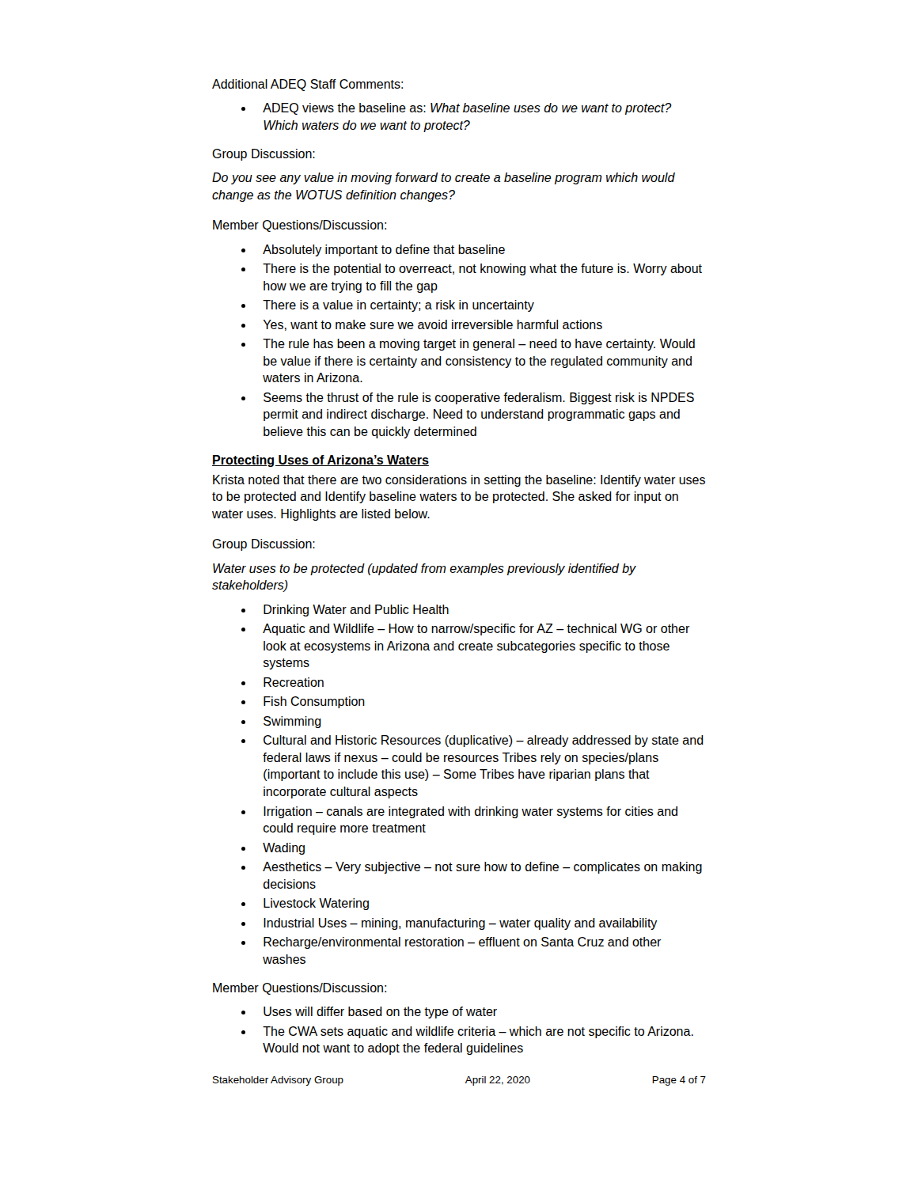Additional ADEQ Staff Comments:
ADEQ views the baseline as: What baseline uses do we want to protect? Which waters do we want to protect?
Group Discussion:
Do you see any value in moving forward to create a baseline program which would change as the WOTUS definition changes?
Member Questions/Discussion:
Absolutely important to define that baseline
There is the potential to overreact, not knowing what the future is. Worry about how we are trying to fill the gap
There is a value in certainty; a risk in uncertainty
Yes, want to make sure we avoid irreversible harmful actions
The rule has been a moving target in general – need to have certainty. Would be value if there is certainty and consistency to the regulated community and waters in Arizona.
Seems the thrust of the rule is cooperative federalism. Biggest risk is NPDES permit and indirect discharge. Need to understand programmatic gaps and believe this can be quickly determined
Protecting Uses of Arizona’s Waters
Krista noted that there are two considerations in setting the baseline: Identify water uses to be protected and Identify baseline waters to be protected. She asked for input on water uses. Highlights are listed below.
Group Discussion:
Water uses to be protected (updated from examples previously identified by stakeholders)
Drinking Water and Public Health
Aquatic and Wildlife – How to narrow/specific for AZ – technical WG or other look at ecosystems in Arizona and create subcategories specific to those systems
Recreation
Fish Consumption
Swimming
Cultural and Historic Resources (duplicative) – already addressed by state and federal laws if nexus – could be resources Tribes rely on species/plans (important to include this use) – Some Tribes have riparian plans that incorporate cultural aspects
Irrigation – canals are integrated with drinking water systems for cities and could require more treatment
Wading
Aesthetics – Very subjective – not sure how to define – complicates on making decisions
Livestock Watering
Industrial Uses – mining, manufacturing – water quality and availability
Recharge/environmental restoration – effluent on Santa Cruz and other washes
Member Questions/Discussion:
Uses will differ based on the type of water
The CWA sets aquatic and wildlife criteria – which are not specific to Arizona. Would not want to adopt the federal guidelines
Stakeholder Advisory Group April 22, 2020 Page 4 of 7